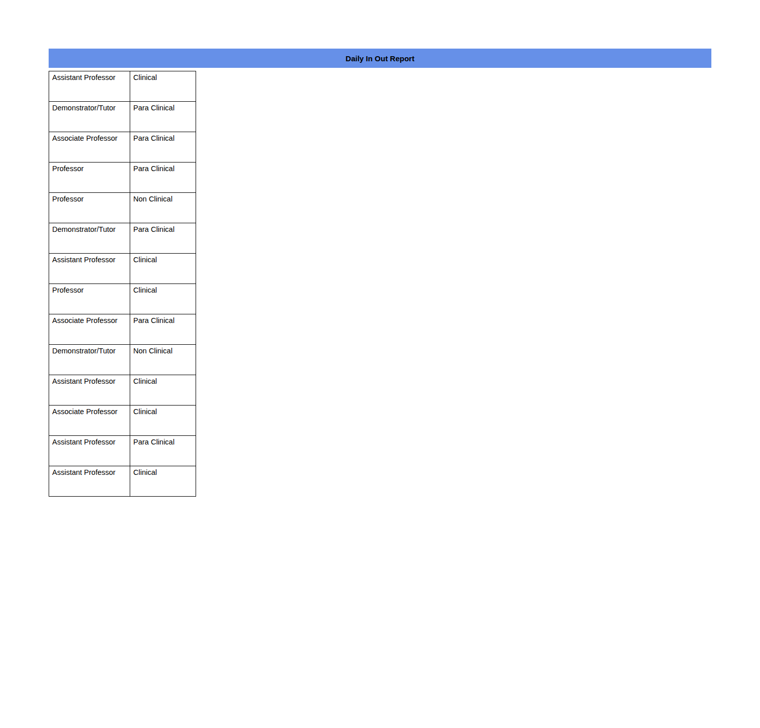Daily In Out Report
| Assistant Professor | Clinical |
| Demonstrator/Tutor | Para Clinical |
| Associate Professor | Para Clinical |
| Professor | Para Clinical |
| Professor | Non Clinical |
| Demonstrator/Tutor | Para Clinical |
| Assistant Professor | Clinical |
| Professor | Clinical |
| Associate Professor | Para Clinical |
| Demonstrator/Tutor | Non Clinical |
| Assistant Professor | Clinical |
| Associate Professor | Clinical |
| Assistant Professor | Para Clinical |
| Assistant Professor | Clinical |